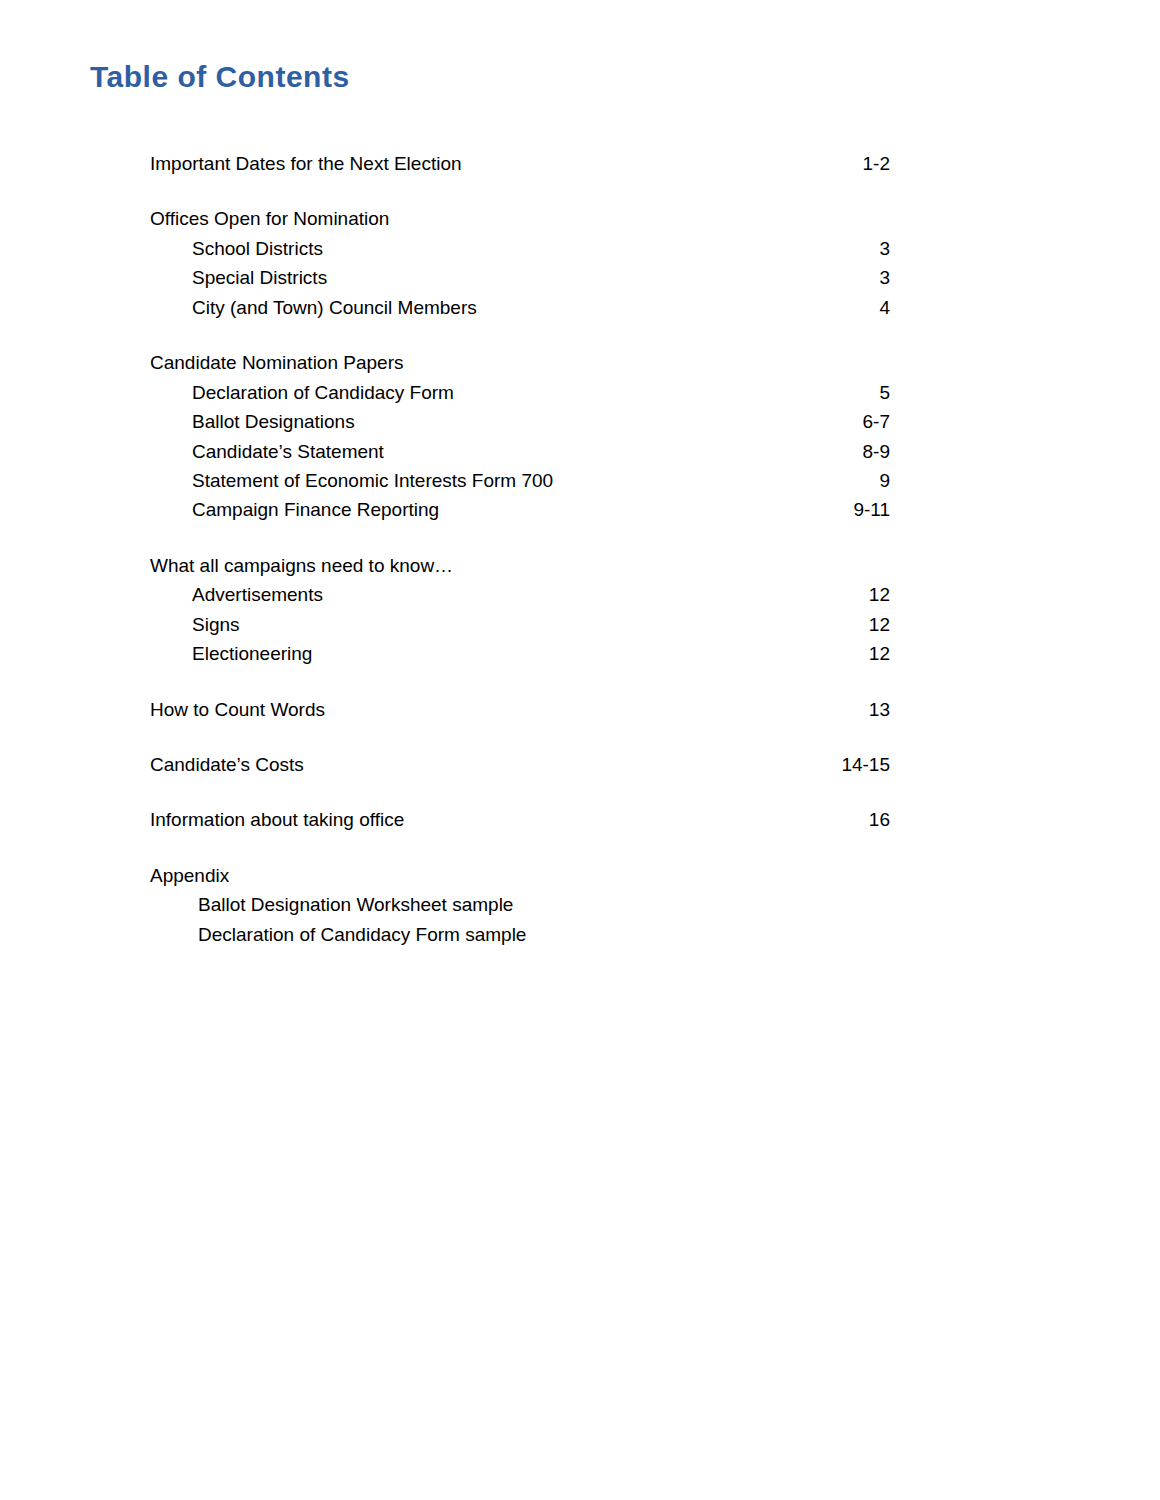Table of Contents
Important Dates for the Next Election 1-2
Offices Open for Nomination
School Districts 3
Special Districts 3
City (and Town) Council Members 4
Candidate Nomination Papers
Declaration of Candidacy Form 5
Ballot Designations 6-7
Candidate’s Statement 8-9
Statement of Economic Interests Form 700 9
Campaign Finance Reporting 9-11
What all campaigns need to know…
Advertisements 12
Signs 12
Electioneering 12
How to Count Words 13
Candidate’s Costs 14-15
Information about taking office 16
Appendix
Ballot Designation Worksheet sample
Declaration of Candidacy Form sample